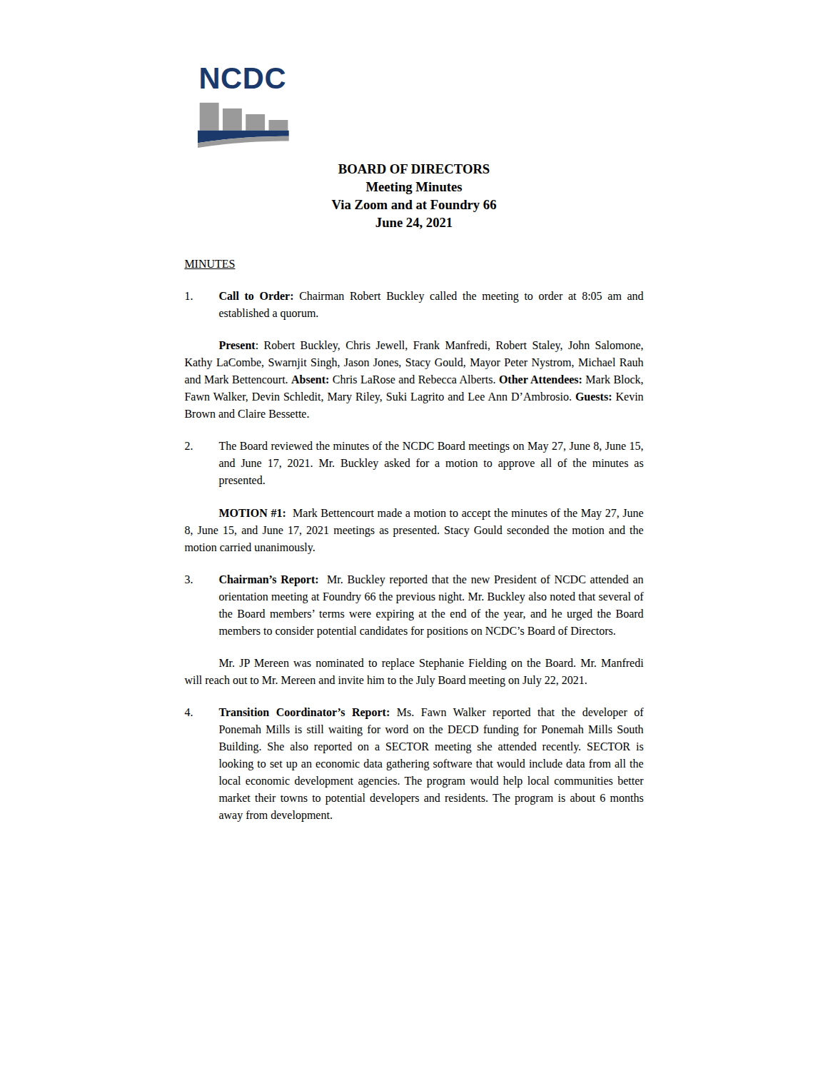NCDC
BOARD OF DIRECTORS Meeting Minutes Via Zoom and at Foundry 66 June 24, 2021
MINUTES
1.
Call to Order: Chairman Robert Buckley called the meeting to order at 8:05 am and established a quorum.
Present: Robert Buckley, Chris Jewell, Frank Manfredi, Robert Staley, John Salomone, Kathy LaCombe, Swarnjit Singh, Jason Jones, Stacy Gould, Mayor Peter Nystrom, Michael Rauh and Mark Bettencourt. Absent: Chris LaRose and Rebecca Alberts. Other Attendees: Mark Block, Fawn Walker, Devin Schledit, Mary Riley, Suki Lagrito and Lee Ann D’Ambrosio. Guests: Kevin Brown and Claire Bessette.
2.
The Board reviewed the minutes of the NCDC Board meetings on May 27, June 8, June 15, and June 17, 2021. Mr. Buckley asked for a motion to approve all of the minutes as presented.
MOTION #1: Mark Bettencourt made a motion to accept the minutes of the May 27, June 8, June 15, and June 17, 2021 meetings as presented. Stacy Gould seconded the motion and the motion carried unanimously.
3.
Chairman’s Report: Mr. Buckley reported that the new President of NCDC attended an orientation meeting at Foundry 66 the previous night. Mr. Buckley also noted that several of the Board members’ terms were expiring at the end of the year, and he urged the Board members to consider potential candidates for positions on NCDC’s Board of Directors.
Mr. JP Mereen was nominated to replace Stephanie Fielding on the Board. Mr. Manfredi will reach out to Mr. Mereen and invite him to the July Board meeting on July 22, 2021.
4.
Transition Coordinator’s Report: Ms. Fawn Walker reported that the developer of Ponemah Mills is still waiting for word on the DECD funding for Ponemah Mills South Building. She also reported on a SECTOR meeting she attended recently. SECTOR is looking to set up an economic data gathering software that would include data from all the local economic development agencies. The program would help local communities better market their towns to potential developers and residents. The program is about 6 months away from development.